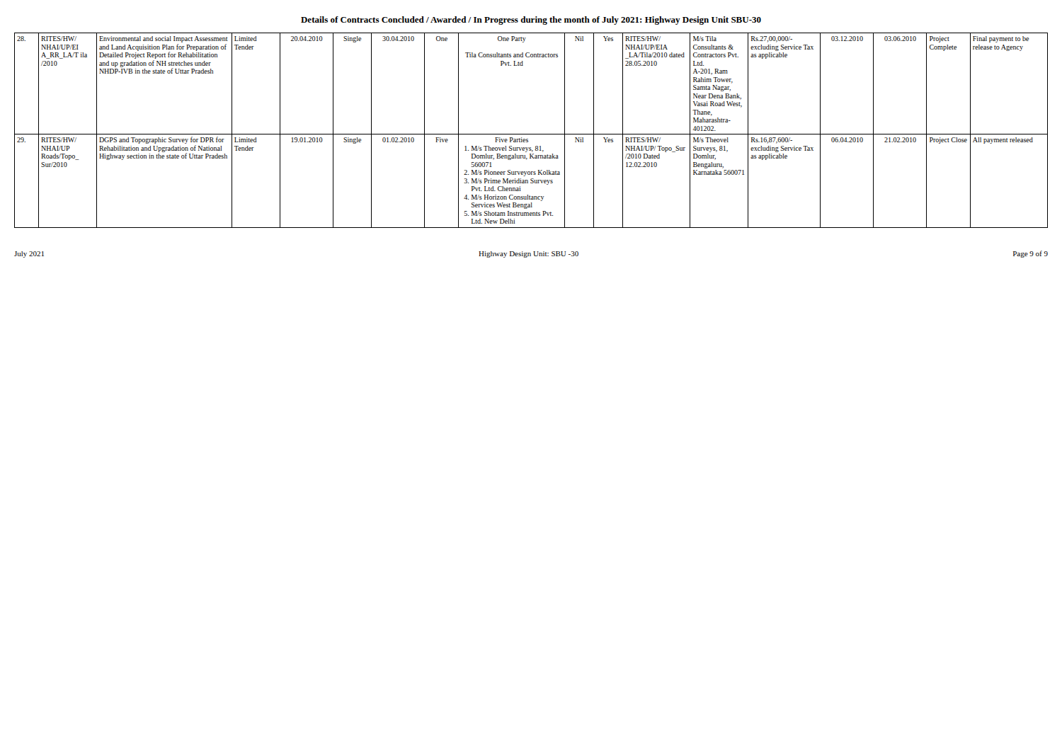Details of Contracts Concluded / Awarded / In Progress during the month of July 2021: Highway Design Unit SBU-30
| 28. | RITES/HW/ NHAI/UP/EI A_RR_LA/T ila /2010 | Environmental and social Impact Assessment and Land Acquisition Plan for Preparation of Detailed Project Report for Rehabilitation and up gradation of NH stretches under NHDP-IVB in the state of Uttar Pradesh | Limited Tender | 20.04.2010 | Single | 30.04.2010 | One | One Party Tila Consultants and Contractors Pvt. Ltd | Nil | Yes | RITES/HW/ NHAI/UP/EIA _LA/Tila/2010 dated 28.05.2010 | M/s Tila Consultants & Contractors Pvt. Ltd. A-201, Ram Rahim Tower, Samta Nagar, Near Dena Bank, Vasai Road West, Thane, Maharashtra-401202. | Rs.27,00,000/- excluding Service Tax as applicable | 03.12.2010 | 03.06.2010 | Project Complete | Final payment to be release to Agency |
| 29. | RITES/HW/ NHAI/UP Roads/Topo_ Sur/2010 | DGPS and Topographic Survey for DPR for Rehabilitation and Upgradation of National Highway section in the state of Uttar Pradesh | Limited Tender | 19.01.2010 | Single | 01.02.2010 | Five | Five Parties M/s Theovel Surveys, 81, Domlur, Bengaluru, Karnataka 560071 M/s Pioneer Surveyors Kolkata M/s Prime Meridian Surveys Pvt. Ltd. Chennai M/s Horizon Consultancy Services West Bengal M/s Shotam Instruments Pvt. Ltd. New Delhi | Nil | Yes | RITES/HW/ NHAI/UP/ Topo_Sur /2010 Dated 12.02.2010 | M/s Theovel Surveys, 81, Domlur, Bengaluru, Karnataka 560071 | Rs.16,87,600/- excluding Service Tax as applicable | 06.04.2010 | 21.02.2010 | Project Close | All payment released |
July 2021 Highway Design Unit: SBU -30 Page 9 of 9